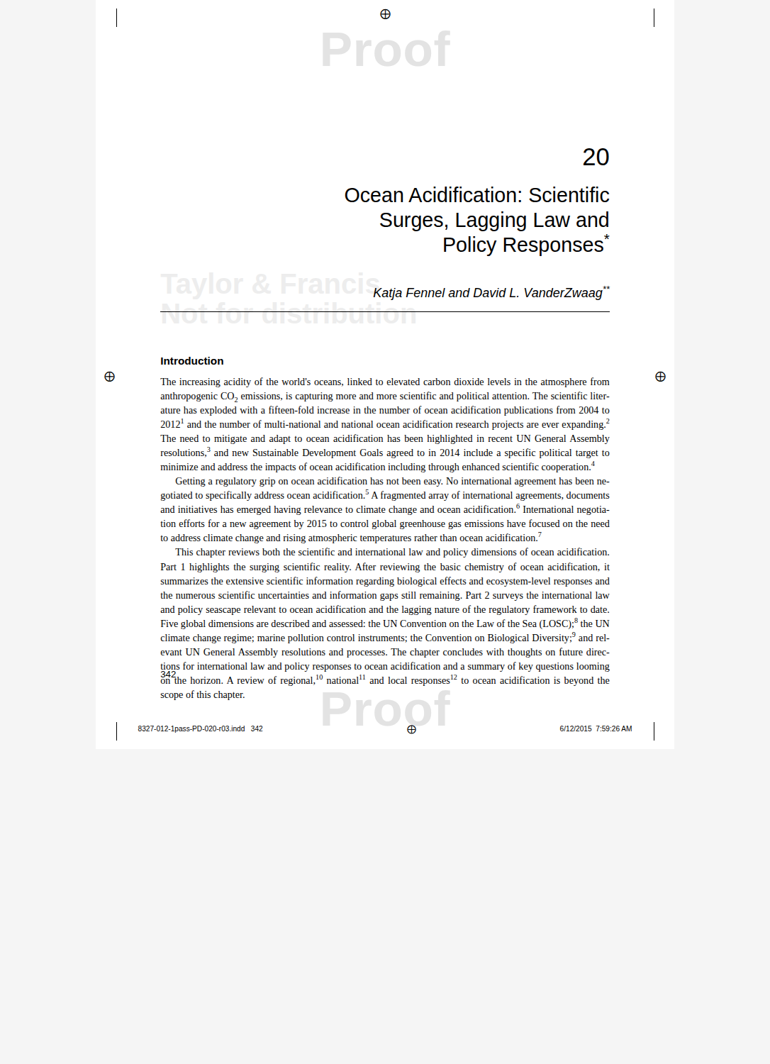⨁
⨁
⨁
Proof
Proof
Taylor & Francis
Not for distribution
20
Ocean Acidification: Scientific
Surges, Lagging Law and
Policy Responses*
Katja Fennel and David L. VanderZwaag**
Introduction
The increasing acidity of the world's oceans, linked to elevated carbon dioxide levels in the atmosphere from anthropogenic CO2 emissions, is capturing more and more scientific and political attention. The scientific literature has exploded with a fifteen-fold increase in the number of ocean acidification publications from 2004 to 20121 and the number of multi-national and national ocean acidification research projects are ever expanding.2 The need to mitigate and adapt to ocean acidification has been highlighted in recent UN General Assembly resolutions,3 and new Sustainable Development Goals agreed to in 2014 include a specific political target to minimize and address the impacts of ocean acidification including through enhanced scientific cooperation.4
Getting a regulatory grip on ocean acidification has not been easy. No international agreement has been negotiated to specifically address ocean acidification.5 A fragmented array of international agreements, documents and initiatives has emerged having relevance to climate change and ocean acidification.6 International negotiation efforts for a new agreement by 2015 to control global greenhouse gas emissions have focused on the need to address climate change and rising atmospheric temperatures rather than ocean acidification.7
This chapter reviews both the scientific and international law and policy dimensions of ocean acidification. Part 1 highlights the surging scientific reality. After reviewing the basic chemistry of ocean acidification, it summarizes the extensive scientific information regarding biological effects and ecosystem-level responses and the numerous scientific uncertainties and information gaps still remaining. Part 2 surveys the international law and policy seascape relevant to ocean acidification and the lagging nature of the regulatory framework to date. Five global dimensions are described and assessed: the UN Convention on the Law of the Sea (LOSC);8 the UN climate change regime; marine pollution control instruments; the Convention on Biological Diversity;9 and relevant UN General Assembly resolutions and processes. The chapter concludes with thoughts on future directions for international law and policy responses to ocean acidification and a summary of key questions looming on the horizon. A review of regional,10 national11 and local responses12 to ocean acidification is beyond the scope of this chapter.
342
8327-012-1pass-PD-020-r03.indd 342 ⨁ 6/12/2015 7:59:26 AM